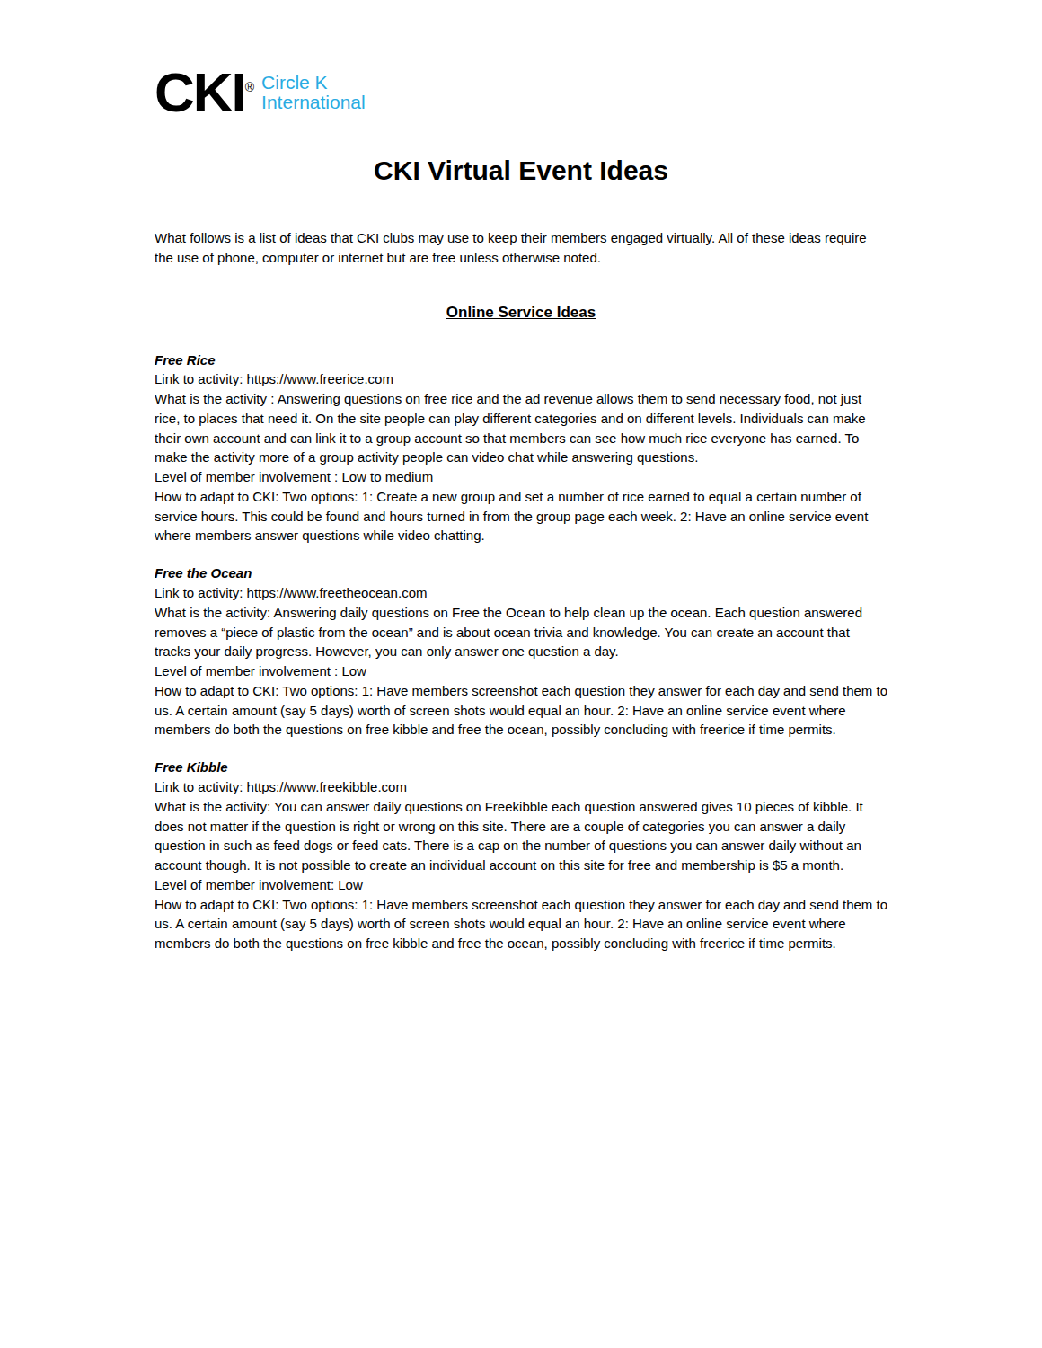CKI® Circle K
International
CKI Virtual Event Ideas
What follows is a list of ideas that CKI clubs may use to keep their members engaged virtually. All of these ideas require the use of phone, computer or internet but are free unless otherwise noted.
Online Service Ideas
Free Rice
Link to activity: https://www.freerice.com
What is the activity : Answering questions on free rice and the ad revenue allows them to send necessary food, not just rice, to places that need it. On the site people can play different categories and on different levels. Individuals can make their own account and can link it to a group account so that members can see how much rice everyone has earned. To make the activity more of a group activity people can video chat while answering questions.
Level of member involvement : Low to medium
How to adapt to CKI: Two options: 1: Create a new group and set a number of rice earned to equal a certain number of service hours. This could be found and hours turned in from the group page each week. 2: Have an online service event where members answer questions while video chatting.
Free the Ocean
Link to activity: https://www.freetheocean.com
What is the activity: Answering daily questions on Free the Ocean to help clean up the ocean. Each question answered removes a “piece of plastic from the ocean” and is about ocean trivia and knowledge. You can create an account that tracks your daily progress. However, you can only answer one question a day.
Level of member involvement : Low
How to adapt to CKI: Two options: 1: Have members screenshot each question they answer for each day and send them to us. A certain amount (say 5 days) worth of screen shots would equal an hour. 2: Have an online service event where members do both the questions on free kibble and free the ocean, possibly concluding with freerice if time permits.
Free Kibble
Link to activity: https://www.freekibble.com
What is the activity: You can answer daily questions on Freekibble each question answered gives 10 pieces of kibble. It does not matter if the question is right or wrong on this site. There are a couple of categories you can answer a daily question in such as feed dogs or feed cats. There is a cap on the number of questions you can answer daily without an account though. It is not possible to create an individual account on this site for free and membership is $5 a month.
Level of member involvement: Low
How to adapt to CKI: Two options: 1: Have members screenshot each question they answer for each day and send them to us. A certain amount (say 5 days) worth of screen shots would equal an hour. 2: Have an online service event where members do both the questions on free kibble and free the ocean, possibly concluding with freerice if time permits.